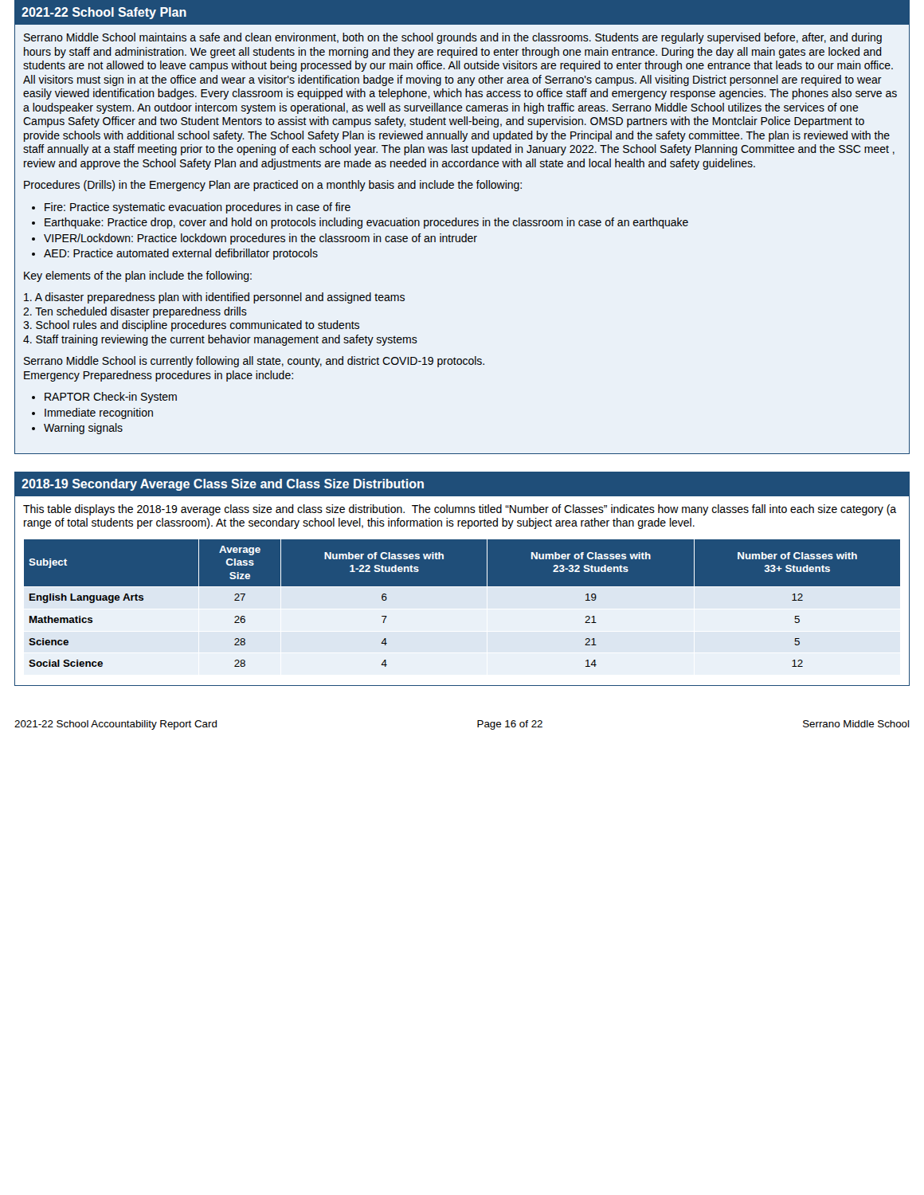2021-22 School Safety Plan
Serrano Middle School maintains a safe and clean environment, both on the school grounds and in the classrooms. Students are regularly supervised before, after, and during hours by staff and administration. We greet all students in the morning and they are required to enter through one main entrance. During the day all main gates are locked and students are not allowed to leave campus without being processed by our main office. All outside visitors are required to enter through one entrance that leads to our main office. All visitors must sign in at the office and wear a visitor's identification badge if moving to any other area of Serrano's campus. All visiting District personnel are required to wear easily viewed identification badges. Every classroom is equipped with a telephone, which has access to office staff and emergency response agencies. The phones also serve as a loudspeaker system. An outdoor intercom system is operational, as well as surveillance cameras in high traffic areas. Serrano Middle School utilizes the services of one Campus Safety Officer and two Student Mentors to assist with campus safety, student well-being, and supervision. OMSD partners with the Montclair Police Department to provide schools with additional school safety. The School Safety Plan is reviewed annually and updated by the Principal and the safety committee. The plan is reviewed with the staff annually at a staff meeting prior to the opening of each school year. The plan was last updated in January 2022. The School Safety Planning Committee and the SSC meet , review and approve the School Safety Plan and adjustments are made as needed in accordance with all state and local health and safety guidelines.
Procedures (Drills) in the Emergency Plan are practiced on a monthly basis and include the following:
Fire: Practice systematic evacuation procedures in case of fire
Earthquake: Practice drop, cover and hold on protocols including evacuation procedures in the classroom in case of an earthquake
VIPER/Lockdown: Practice lockdown procedures in the classroom in case of an intruder
AED: Practice automated external defibrillator protocols
Key elements of the plan include the following:
1. A disaster preparedness plan with identified personnel and assigned teams
2. Ten scheduled disaster preparedness drills
3. School rules and discipline procedures communicated to students
4. Staff training reviewing the current behavior management and safety systems
Serrano Middle School is currently following all state, county, and district COVID-19 protocols.
Emergency Preparedness procedures in place include:
RAPTOR Check-in System
Immediate recognition
Warning signals
2018-19 Secondary Average Class Size and Class Size Distribution
This table displays the 2018-19 average class size and class size distribution. The columns titled “Number of Classes” indicates how many classes fall into each size category (a range of total students per classroom). At the secondary school level, this information is reported by subject area rather than grade level.
| Subject | Average Class Size | Number of Classes with 1-22 Students | Number of Classes with 23-32 Students | Number of Classes with 33+ Students |
| --- | --- | --- | --- | --- |
| English Language Arts | 27 | 6 | 19 | 12 |
| Mathematics | 26 | 7 | 21 | 5 |
| Science | 28 | 4 | 21 | 5 |
| Social Science | 28 | 4 | 14 | 12 |
2021-22 School Accountability Report Card
Page 16 of 22
Serrano Middle School